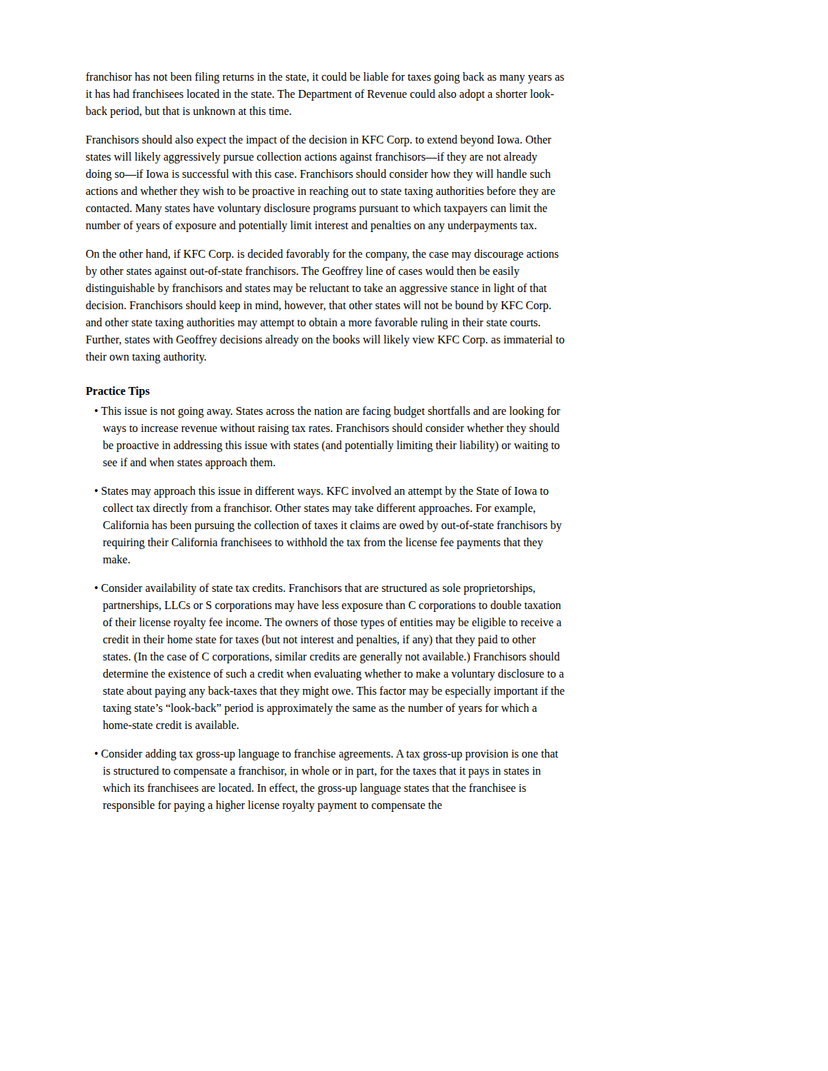franchisor has not been filing returns in the state, it could be liable for taxes going back as many years as it has had franchisees located in the state. The Department of Revenue could also adopt a shorter look-back period, but that is unknown at this time.
Franchisors should also expect the impact of the decision in KFC Corp. to extend beyond Iowa. Other states will likely aggressively pursue collection actions against franchisors—if they are not already doing so—if Iowa is successful with this case. Franchisors should consider how they will handle such actions and whether they wish to be proactive in reaching out to state taxing authorities before they are contacted. Many states have voluntary disclosure programs pursuant to which taxpayers can limit the number of years of exposure and potentially limit interest and penalties on any underpayments tax.
On the other hand, if KFC Corp. is decided favorably for the company, the case may discourage actions by other states against out-of-state franchisors. The Geoffrey line of cases would then be easily distinguishable by franchisors and states may be reluctant to take an aggressive stance in light of that decision. Franchisors should keep in mind, however, that other states will not be bound by KFC Corp. and other state taxing authorities may attempt to obtain a more favorable ruling in their state courts. Further, states with Geoffrey decisions already on the books will likely view KFC Corp. as immaterial to their own taxing authority.
Practice Tips
This issue is not going away. States across the nation are facing budget shortfalls and are looking for ways to increase revenue without raising tax rates. Franchisors should consider whether they should be proactive in addressing this issue with states (and potentially limiting their liability) or waiting to see if and when states approach them.
States may approach this issue in different ways. KFC involved an attempt by the State of Iowa to collect tax directly from a franchisor. Other states may take different approaches. For example, California has been pursuing the collection of taxes it claims are owed by out-of-state franchisors by requiring their California franchisees to withhold the tax from the license fee payments that they make.
Consider availability of state tax credits. Franchisors that are structured as sole proprietorships, partnerships, LLCs or S corporations may have less exposure than C corporations to double taxation of their license royalty fee income. The owners of those types of entities may be eligible to receive a credit in their home state for taxes (but not interest and penalties, if any) that they paid to other states. (In the case of C corporations, similar credits are generally not available.) Franchisors should determine the existence of such a credit when evaluating whether to make a voluntary disclosure to a state about paying any back-taxes that they might owe. This factor may be especially important if the taxing state’s “look-back” period is approximately the same as the number of years for which a home-state credit is available.
Consider adding tax gross-up language to franchise agreements. A tax gross-up provision is one that is structured to compensate a franchisor, in whole or in part, for the taxes that it pays in states in which its franchisees are located. In effect, the gross-up language states that the franchisee is responsible for paying a higher license royalty payment to compensate the